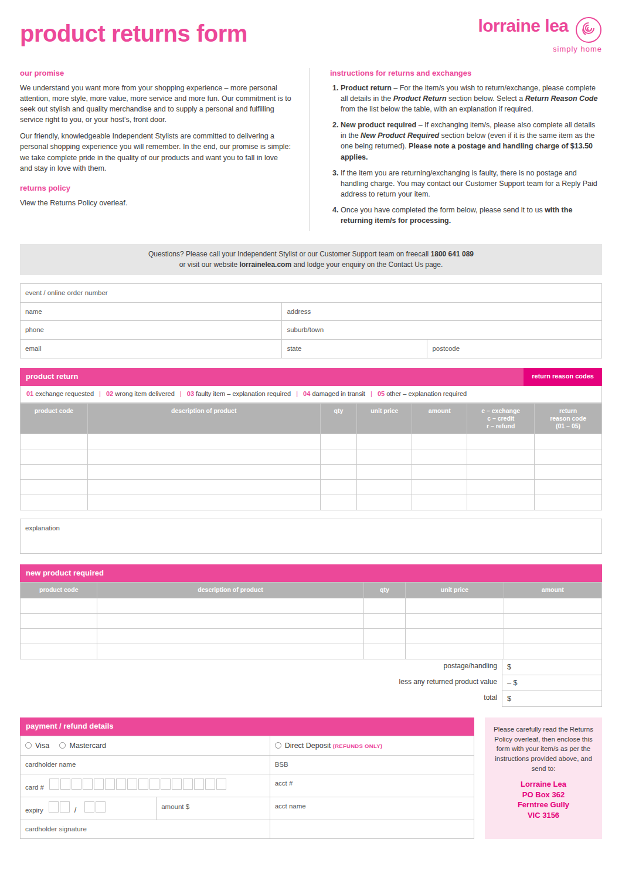product returns form
lorraine lea
simply home
our promise
We understand you want more from your shopping experience – more personal attention, more style, more value, more service and more fun. Our commitment is to seek out stylish and quality merchandise and to supply a personal and fulfilling service right to you, or your host’s, front door.
Our friendly, knowledgeable Independent Stylists are committed to delivering a personal shopping experience you will remember. In the end, our promise is simple: we take complete pride in the quality of our products and want you to fall in love and stay in love with them.
returns policy
View the Returns Policy overleaf.
instructions for returns and exchanges
Product return – For the item/s you wish to return/exchange, please complete all details in the Product Return section below. Select a Return Reason Code from the list below the table, with an explanation if required.
New product required – If exchanging item/s, please also complete all details in the New Product Required section below (even if it is the same item as the one being returned). Please note a postage and handling charge of $13.50 applies.
If the item you are returning/exchanging is faulty, there is no postage and handling charge. You may contact our Customer Support team for a Reply Paid address to return your item.
Once you have completed the form below, please send it to us with the returning item/s for processing.
Questions? Please call your Independent Stylist or our Customer Support team on freecall 1800 641 089
or visit our website lorrainelea.com and lodge your enquiry on the Contact Us page.
| event / online order number |
| name | address |
| phone | suburb/town |
| email | state | postcode |
product return return reason codes
01 exchange requested | 02 wrong item delivered | 03 faulty item – explanation required | 04 damaged in transit | 05 other – explanation required
| product code | description of product | qty | unit price | amount | e – exchange c – credit r – refund | return reason code (01 – 05) |
| --- | --- | --- | --- | --- | --- | --- |
explanation
new product required
| product code | description of product | qty | unit price | amount |
| --- | --- | --- | --- | --- |
| postage/handling | $ |
| less any returned product value | – $ |
| total | $ |
payment / refund details
| Visa Mastercard | Direct Deposit (REFUNDS ONLY) |
| cardholder name | BSB |
| card # | acct # |
| expiry / | amount $ | acct name |
| cardholder signature | |
Please carefully read the Returns Policy overleaf, then enclose this form with your item/s as per the instructions provided above, and send to:
Lorraine Lea
PO Box 362
Ferntree Gully
VIC 3156